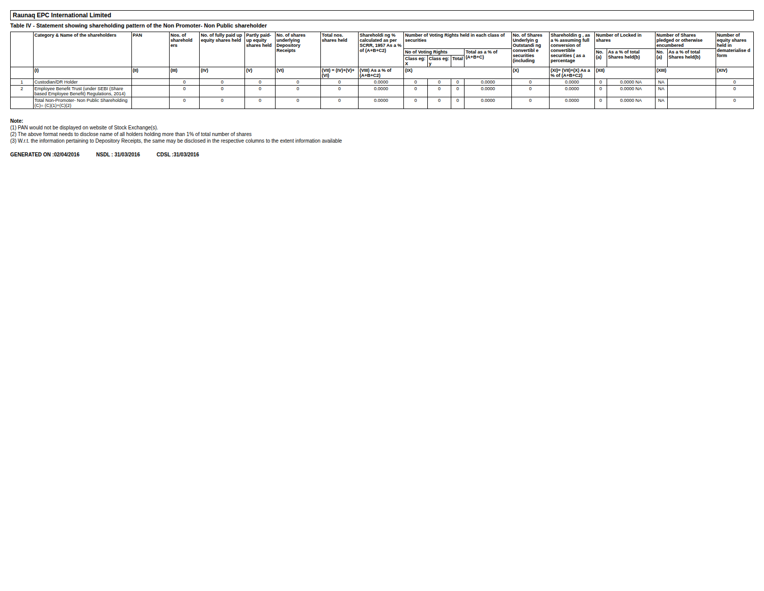Raunaq EPC International Limited
Table IV - Statement showing shareholding pattern of the Non Promoter- Non Public shareholder
| | Category & Name of the shareholders | PAN | Nos. of sharehold ers | No. of fully paid up equity shares held | Partly paid-up equity shares held | No. of shares underlying Depository Receipts | Total nos. shares held | Shareholdi ng % calculated as per SCRR, 1957 As a % of (A+B+C2) | Number of Voting Rights held in each class of securities | No. of Shares Underlyin g Outstandi ng convertibl e securities (including | Shareholdin g , as a % assuming full conversion of convertible securities ( as a percentage | Number of Locked in shares | Number of Shares pledged or otherwise encumbered | Number of equity shares held in dematerialise d form |
| --- | --- | --- | --- | --- | --- | --- | --- | --- | --- | --- | --- | --- | --- | --- |
| No of Voting Rights | Total as a % of (A+B+C) | No. (a) | As a % of total Shares held(b) | No. (a) | As a % of total Shares held(b) |
| Class eg: X | Class eg: y | Total |
| | (I) | (II) | (III) | (IV) | (V) | (VI) | (VII) = (IV)+(V)+ (VI) | (VIII) As a % of (A+B+C2) | (IX) | (X) | (XI)= (VII)+(X) As a % of (A+B+C2) | (XII) | (XIII) | (XIV) |
| 1 | Custodian/DR Holder | | 0 | 0 | 0 | 0 | 0 | 0.0000 | 0 | 0 | 0 | 0.0000 | 0 | 0.0000 | 0 | 0.0000 NA | NA | | 0 |
| 2 | Employee Benefit Trust (under SEBI (Share based Employee Benefit) Regulations, 2014) | | 0 | 0 | 0 | 0 | 0 | 0.0000 | 0 | 0 | 0 | 0.0000 | 0 | 0.0000 | 0 | 0.0000 NA | NA | | 0 |
| | Total Non-Promoter- Non Public Shareholding (C)= (C)(1)+(C)(2) | | 0 | 0 | 0 | 0 | 0 | 0.0000 | 0 | 0 | 0 | 0.0000 | 0 | 0.0000 | 0 | 0.0000 NA | NA | | 0 |
Note:
(1) PAN would not be displayed on website of Stock Exchange(s).
(2) The above format needs to disclose name of all holders holding more than 1% of total number of shares
(3) W.r.t. the information pertaining to Depository Receipts, the same may be disclosed in the respective columns to the extent information available
GENERATED ON :02/04/2016 NSDL : 31/03/2016 CDSL :31/03/2016